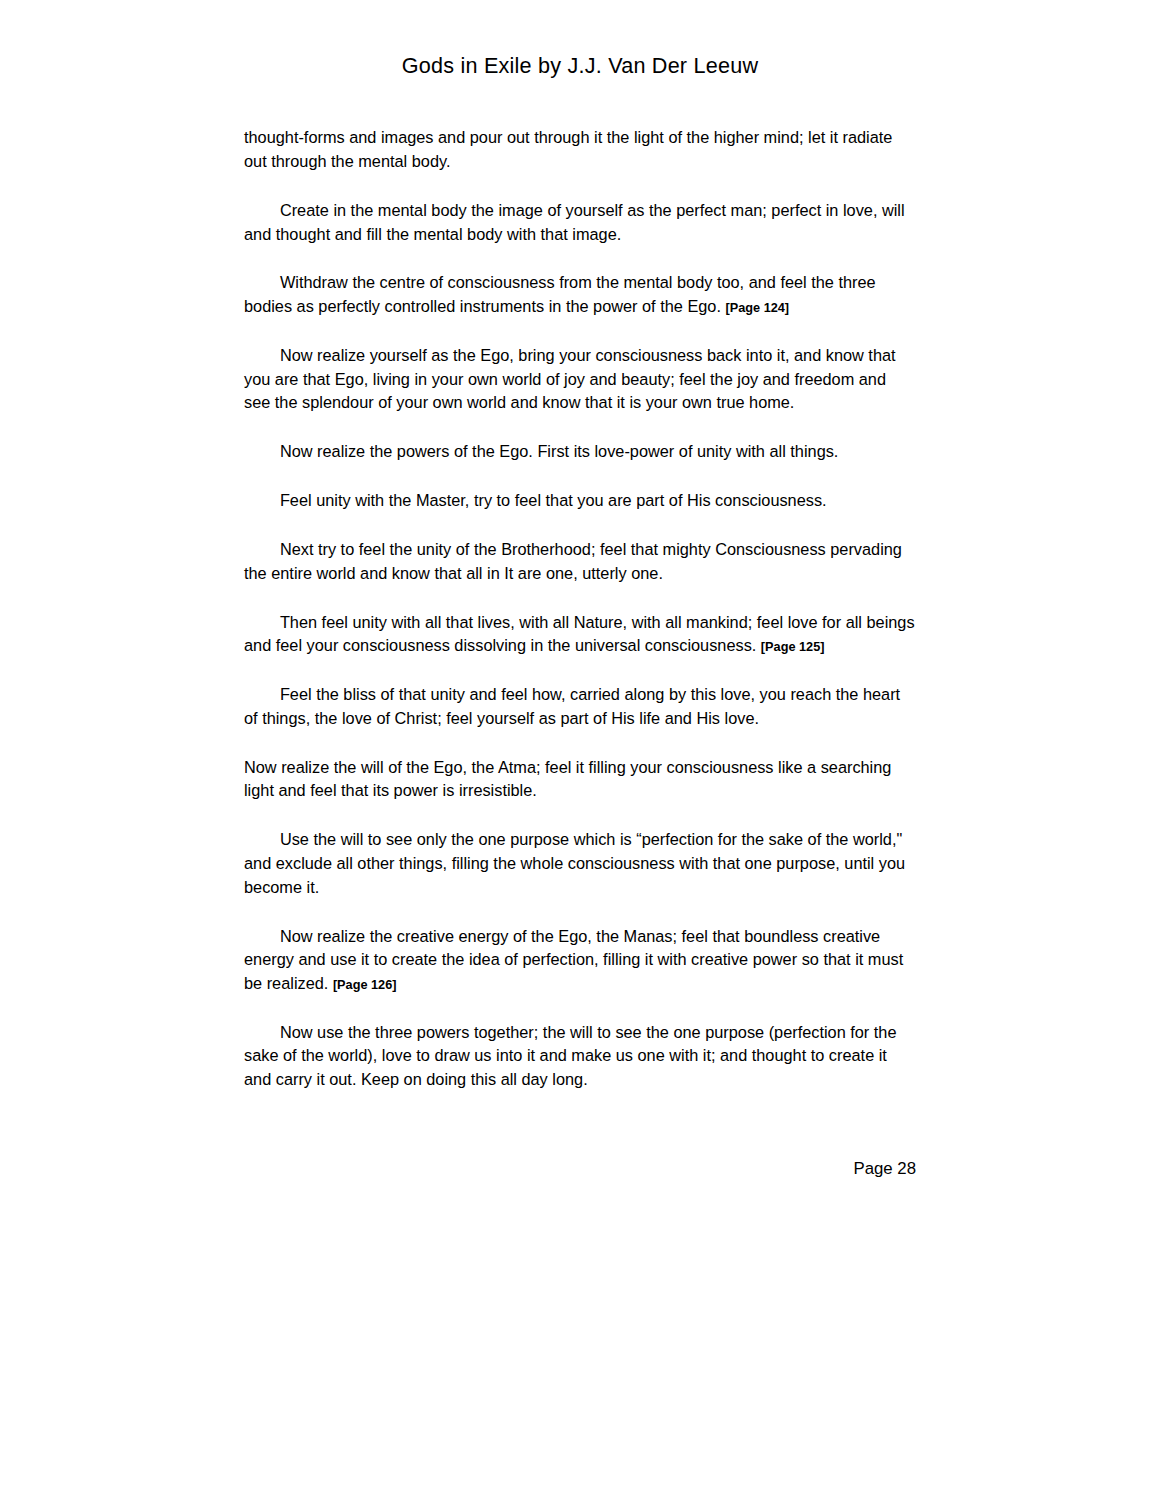Gods in Exile by J.J. Van Der Leeuw
thought-forms and images and pour out through it the light of the higher mind; let it radiate out through the mental body.
Create in the mental body the image of yourself as the perfect man; perfect in love, will and thought and fill the mental body with that image.
Withdraw the centre of consciousness from the mental body too, and feel the three bodies as perfectly controlled instruments in the power of the Ego. [Page 124]
Now realize yourself as the Ego, bring your consciousness back into it, and know that you are that Ego, living in your own world of joy and beauty; feel the joy and freedom and see the splendour of your own world and know that it is your own true home.
Now realize the powers of the Ego. First its love-power of unity with all things.
Feel unity with the Master, try to feel that you are part of His consciousness.
Next try to feel the unity of the Brotherhood; feel that mighty Consciousness pervading the entire world and know that all in It are one, utterly one.
Then feel unity with all that lives, with all Nature, with all mankind; feel love for all beings and feel your consciousness dissolving in the universal consciousness. [Page 125]
Feel the bliss of that unity and feel how, carried along by this love, you reach the heart of things, the love of Christ; feel yourself as part of His life and His love.
Now realize the will of the Ego, the Atma; feel it filling your consciousness like a searching light and feel that its power is irresistible.
Use the will to see only the one purpose which is “perfection for the sake of the world," and exclude all other things, filling the whole consciousness with that one purpose, until you become it.
Now realize the creative energy of the Ego, the Manas; feel that boundless creative energy and use it to create the idea of perfection, filling it with creative power so that it must be realized. [Page 126]
Now use the three powers together; the will to see the one purpose (perfection for the sake of the world), love to draw us into it and make us one with it; and thought to create it and carry it out. Keep on doing this all day long.
Page 28